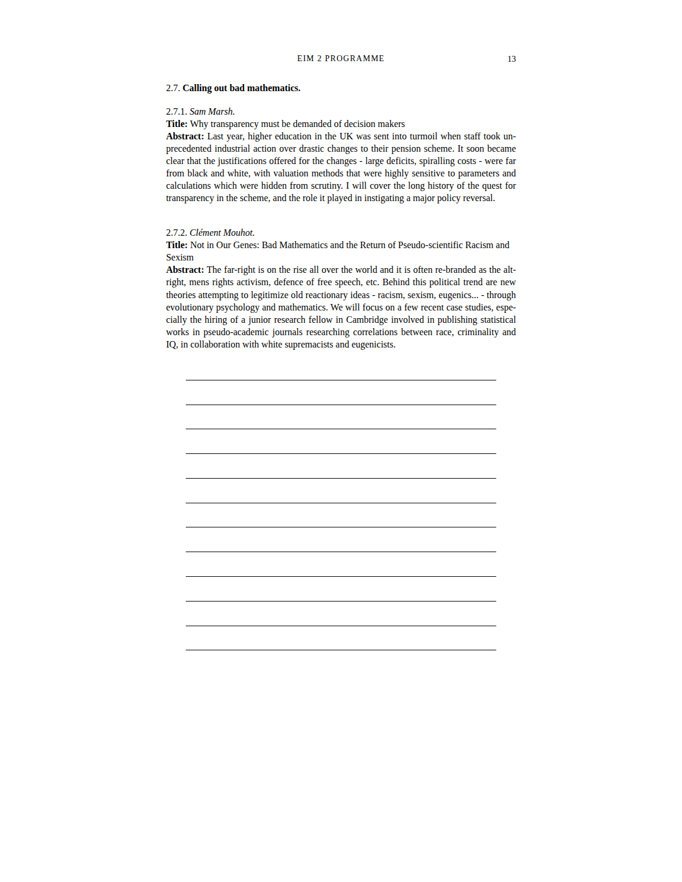EiM 2 Programme 13
2.7. Calling out bad mathematics.
2.7.1. Sam Marsh.
Title: Why transparency must be demanded of decision makers
Abstract: Last year, higher education in the UK was sent into turmoil when staff took unprecedented industrial action over drastic changes to their pension scheme. It soon became clear that the justifications offered for the changes - large deficits, spiralling costs - were far from black and white, with valuation methods that were highly sensitive to parameters and calculations which were hidden from scrutiny. I will cover the long history of the quest for transparency in the scheme, and the role it played in instigating a major policy reversal.
2.7.2. Clément Mouhot.
Title: Not in Our Genes: Bad Mathematics and the Return of Pseudo-scientific Racism and Sexism
Abstract: The far-right is on the rise all over the world and it is often re-branded as the alt-right, mens rights activism, defence of free speech, etc. Behind this political trend are new theories attempting to legitimize old reactionary ideas - racism, sexism, eugenics... - through evolutionary psychology and mathematics. We will focus on a few recent case studies, especially the hiring of a junior research fellow in Cambridge involved in publishing statistical works in pseudo-academic journals researching correlations between race, criminality and IQ, in collaboration with white supremacists and eugenicists.